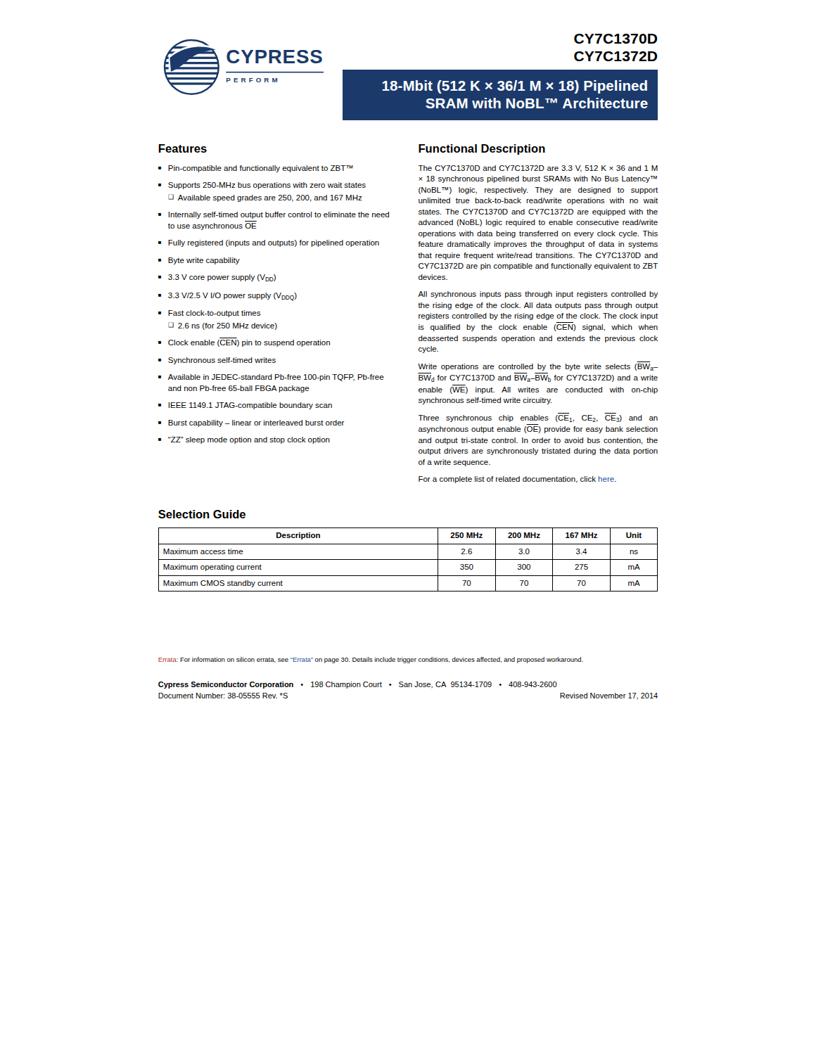CYPRESS PERFORM
CY7C1370D
CY7C1372D
18-Mbit (512 K × 36/1 M × 18) Pipelined
SRAM with NoBL™ Architecture
Features
Pin-compatible and functionally equivalent to ZBT™
Supports 250-MHz bus operations with zero wait states
Available speed grades are 250, 200, and 167 MHz
Internally self-timed output buffer control to eliminate the need to use asynchronous OE
Fully registered (inputs and outputs) for pipelined operation
Byte write capability
3.3 V core power supply (VDD)
3.3 V/2.5 V I/O power supply (VDDQ)
Fast clock-to-output times
2.6 ns (for 250 MHz device)
Clock enable (CEN) pin to suspend operation
Synchronous self-timed writes
Available in JEDEC-standard Pb-free 100-pin TQFP, Pb-free and non Pb-free 65-ball FBGA package
IEEE 1149.1 JTAG-compatible boundary scan
Burst capability – linear or interleaved burst order
“ZZ” sleep mode option and stop clock option
Functional Description
The CY7C1370D and CY7C1372D are 3.3 V, 512 K × 36 and 1 M × 18 synchronous pipelined burst SRAMs with No Bus Latency™ (NoBL™) logic, respectively. They are designed to support unlimited true back-to-back read/write operations with no wait states. The CY7C1370D and CY7C1372D are equipped with the advanced (NoBL) logic required to enable consecutive read/write operations with data being transferred on every clock cycle. This feature dramatically improves the throughput of data in systems that require frequent write/read transitions. The CY7C1370D and CY7C1372D are pin compatible and functionally equivalent to ZBT devices.
All synchronous inputs pass through input registers controlled by the rising edge of the clock. All data outputs pass through output registers controlled by the rising edge of the clock. The clock input is qualified by the clock enable (CEN) signal, which when deasserted suspends operation and extends the previous clock cycle.
Write operations are controlled by the byte write selects (BWa–BWd for CY7C1370D and BWa–BWb for CY7C1372D) and a write enable (WE) input. All writes are conducted with on-chip synchronous self-timed write circuitry.
Three synchronous chip enables (CE1, CE2, CE3) and an asynchronous output enable (OE) provide for easy bank selection and output tri-state control. In order to avoid bus contention, the output drivers are synchronously tristated during the data portion of a write sequence.
For a complete list of related documentation, click here.
Selection Guide
| Description | 250 MHz | 200 MHz | 167 MHz | Unit |
| --- | --- | --- | --- | --- |
| Maximum access time | 2.6 | 3.0 | 3.4 | ns |
| Maximum operating current | 350 | 300 | 275 | mA |
| Maximum CMOS standby current | 70 | 70 | 70 | mA |
Errata: For information on silicon errata, see “Errata” on page 30. Details include trigger conditions, devices affected, and proposed workaround.
Cypress Semiconductor Corporation • 198 Champion Court • San Jose, CA 95134-1709 • 408-943-2600
Document Number: 38-05555 Rev. *S Revised November 17, 2014